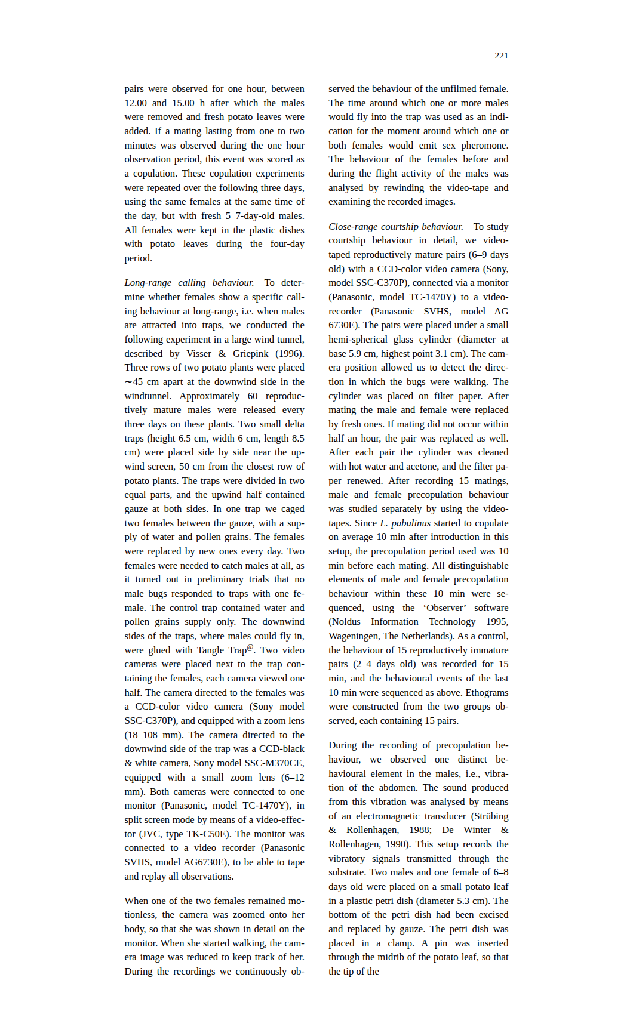221
pairs were observed for one hour, between 12.00 and 15.00 h after which the males were removed and fresh potato leaves were added. If a mating lasting from one to two minutes was observed during the one hour observation period, this event was scored as a copulation. These copulation experiments were repeated over the following three days, using the same females at the same time of the day, but with fresh 5–7-day-old males. All females were kept in the plastic dishes with potato leaves during the four-day period.
Long-range calling behaviour. To determine whether females show a specific calling behaviour at long-range, i.e. when males are attracted into traps, we conducted the following experiment in a large wind tunnel, described by Visser & Griepink (1996). Three rows of two potato plants were placed ∼45 cm apart at the downwind side in the windtunnel. Approximately 60 reproductively mature males were released every three days on these plants. Two small delta traps (height 6.5 cm, width 6 cm, length 8.5 cm) were placed side by side near the upwind screen, 50 cm from the closest row of potato plants. The traps were divided in two equal parts, and the upwind half contained gauze at both sides. In one trap we caged two females between the gauze, with a supply of water and pollen grains. The females were replaced by new ones every day. Two females were needed to catch males at all, as it turned out in preliminary trials that no male bugs responded to traps with one female. The control trap contained water and pollen grains supply only. The downwind sides of the traps, where males could fly in, were glued with Tangle Trap@. Two video cameras were placed next to the trap containing the females, each camera viewed one half. The camera directed to the females was a CCD-color video camera (Sony model SSC-C370P), and equipped with a zoom lens (18–108 mm). The camera directed to the downwind side of the trap was a CCD-black & white camera, Sony model SSC-M370CE, equipped with a small zoom lens (6–12 mm). Both cameras were connected to one monitor (Panasonic, model TC-1470Y), in split screen mode by means of a video-effector (JVC, type TK-C50E). The monitor was connected to a video recorder (Panasonic SVHS, model AG6730E), to be able to tape and replay all observations.
When one of the two females remained motionless, the camera was zoomed onto her body, so that she was shown in detail on the monitor. When she started walking, the camera image was reduced to keep track of her. During the recordings we continuously observed the behaviour of the unfilmed female. The time around which one or more males would fly into the trap was used as an indication for the moment around which one or both females would emit sex pheromone. The behaviour of the females before and during the flight activity of the males was analysed by rewinding the video-tape and examining the recorded images.
Close-range courtship behaviour. To study courtship behaviour in detail, we video-taped reproductively mature pairs (6–9 days old) with a CCD-color video camera (Sony, model SSC-C370P), connected via a monitor (Panasonic, model TC-1470Y) to a video-recorder (Panasonic SVHS, model AG 6730E). The pairs were placed under a small hemi-spherical glass cylinder (diameter at base 5.9 cm, highest point 3.1 cm). The camera position allowed us to detect the direction in which the bugs were walking. The cylinder was placed on filter paper. After mating the male and female were replaced by fresh ones. If mating did not occur within half an hour, the pair was replaced as well. After each pair the cylinder was cleaned with hot water and acetone, and the filter paper renewed. After recording 15 matings, male and female precopulation behaviour was studied separately by using the video-tapes. Since L. pabulinus started to copulate on average 10 min after introduction in this setup, the precopulation period used was 10 min before each mating. All distinguishable elements of male and female precopulation behaviour within these 10 min were sequenced, using the ‘Observer’ software (Noldus Information Technology 1995, Wageningen, The Netherlands). As a control, the behaviour of 15 reproductively immature pairs (2–4 days old) was recorded for 15 min, and the behavioural events of the last 10 min were sequenced as above. Ethograms were constructed from the two groups observed, each containing 15 pairs.
During the recording of precopulation behaviour, we observed one distinct behavioural element in the males, i.e., vibration of the abdomen. The sound produced from this vibration was analysed by means of an electromagnetic transducer (Strübing & Rollenhagen, 1988; De Winter & Rollenhagen, 1990). This setup records the vibratory signals transmitted through the substrate. Two males and one female of 6–8 days old were placed on a small potato leaf in a plastic petri dish (diameter 5.3 cm). The bottom of the petri dish had been excised and replaced by gauze. The petri dish was placed in a clamp. A pin was inserted through the midrib of the potato leaf, so that the tip of the